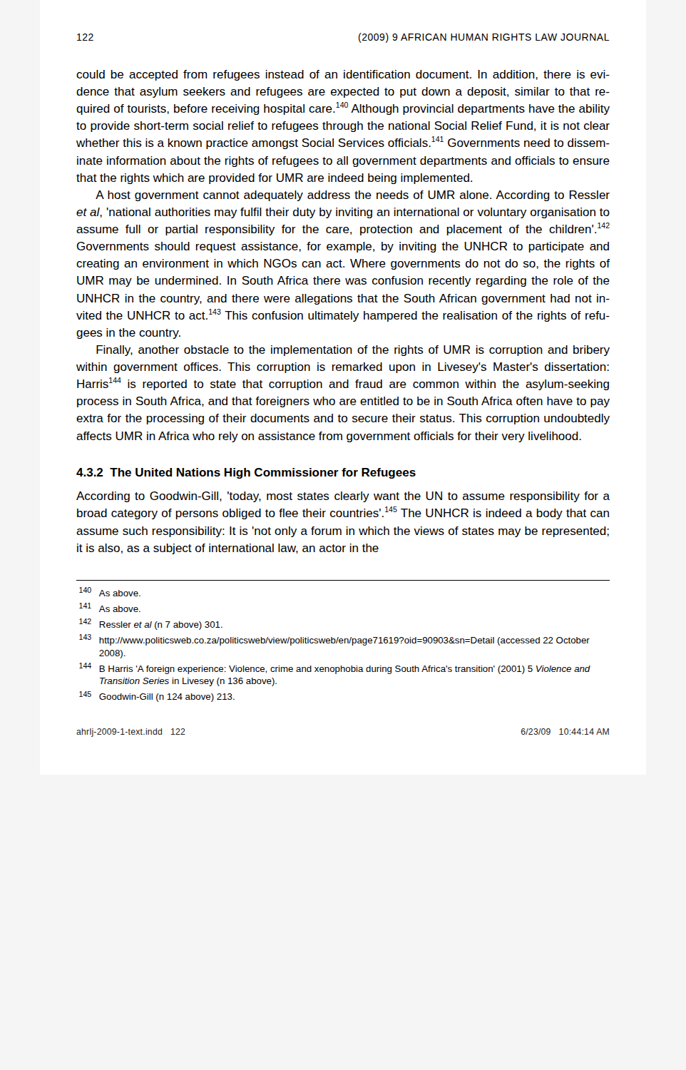122 (2009) 9 African Human Rights Law Journal
could be accepted from refugees instead of an identification document. In addition, there is evidence that asylum seekers and refugees are expected to put down a deposit, similar to that required of tourists, before receiving hospital care.140 Although provincial departments have the ability to provide short-term social relief to refugees through the national Social Relief Fund, it is not clear whether this is a known practice amongst Social Services officials.141 Governments need to disseminate information about the rights of refugees to all government departments and officials to ensure that the rights which are provided for UMR are indeed being implemented.
A host government cannot adequately address the needs of UMR alone. According to Ressler et al, 'national authorities may fulfil their duty by inviting an international or voluntary organisation to assume full or partial responsibility for the care, protection and placement of the children'.142 Governments should request assistance, for example, by inviting the UNHCR to participate and creating an environment in which NGOs can act. Where governments do not do so, the rights of UMR may be undermined. In South Africa there was confusion recently regarding the role of the UNHCR in the country, and there were allegations that the South African government had not invited the UNHCR to act.143 This confusion ultimately hampered the realisation of the rights of refugees in the country.
Finally, another obstacle to the implementation of the rights of UMR is corruption and bribery within government offices. This corruption is remarked upon in Livesey's Master's dissertation: Harris144 is reported to state that corruption and fraud are common within the asylum-seeking process in South Africa, and that foreigners who are entitled to be in South Africa often have to pay extra for the processing of their documents and to secure their status. This corruption undoubtedly affects UMR in Africa who rely on assistance from government officials for their very livelihood.
4.3.2 The United Nations High Commissioner for Refugees
According to Goodwin-Gill, 'today, most states clearly want the UN to assume responsibility for a broad category of persons obliged to flee their countries'.145 The UNHCR is indeed a body that can assume such responsibility: It is 'not only a forum in which the views of states may be represented; it is also, as a subject of international law, an actor in the
As above.
As above.
Ressler et al (n 7 above) 301.
http://www.politicsweb.co.za/politicsweb/view/politicsweb/en/page71619?oid=90903&sn=Detail (accessed 22 October 2008).
B Harris 'A foreign experience: Violence, crime and xenophobia during South Africa's transition' (2001) 5 Violence and Transition Series in Livesey (n 136 above).
Goodwin-Gill (n 124 above) 213.
ahrlj-2009-1-text.indd 122 6/23/09 10:44:14 AM